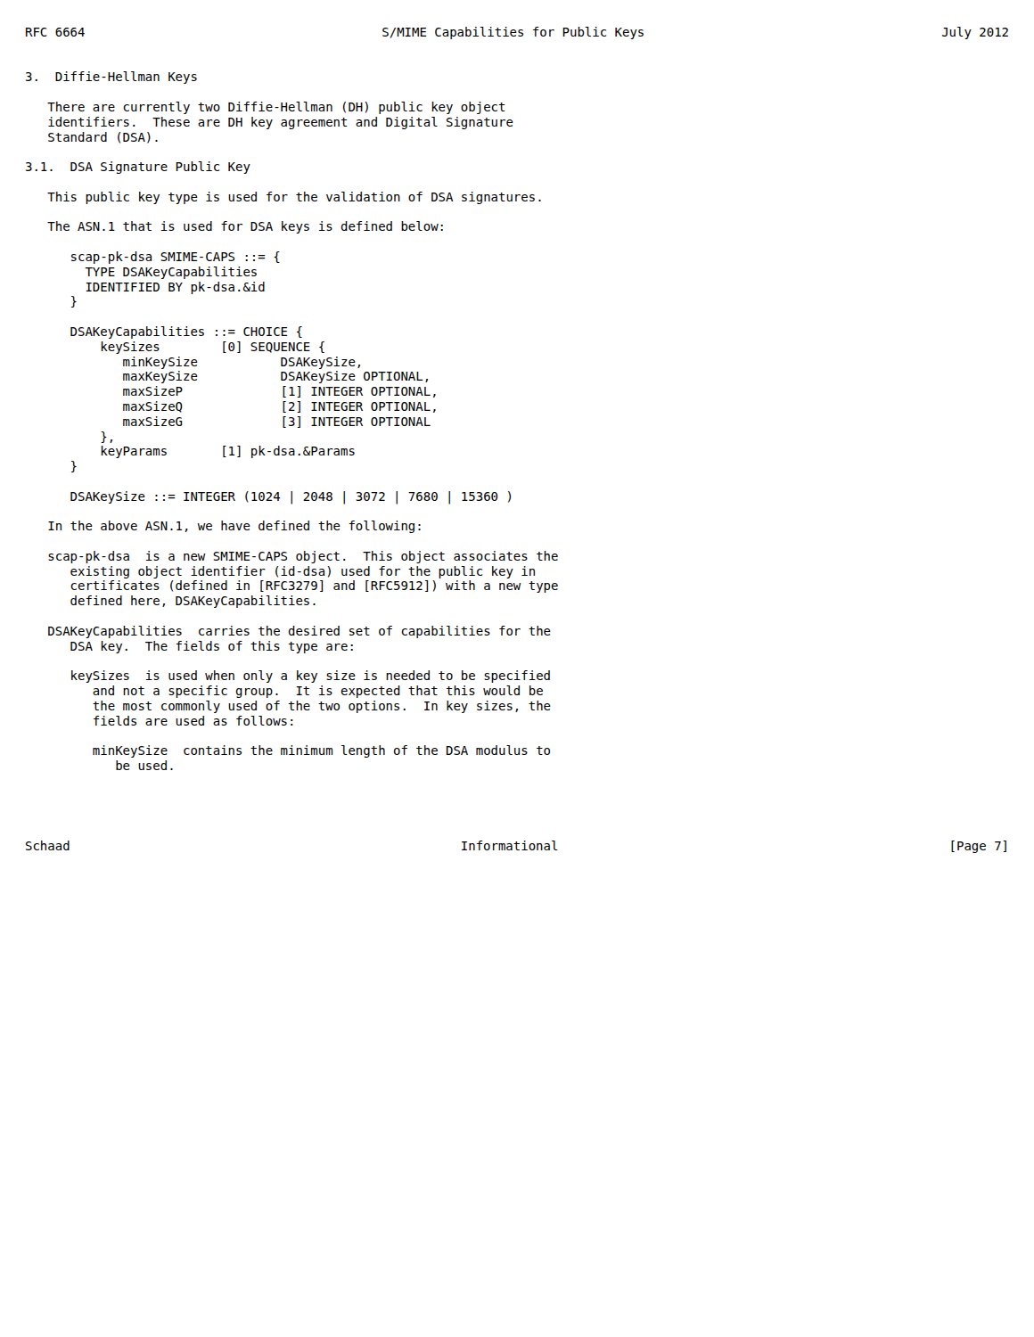RFC 6664 S/MIME Capabilities for Public Keys July 2012
3. Diffie-Hellman Keys There are currently two Diffie-Hellman (DH) public key object identifiers. These are DH key agreement and Digital Signature Standard (DSA). 3.1. DSA Signature Public Key This public key type is used for the validation of DSA signatures. The ASN.1 that is used for DSA keys is defined below: scap-pk-dsa SMIME-CAPS ::= { TYPE DSAKeyCapabilities IDENTIFIED BY pk-dsa.&id } DSAKeyCapabilities ::= CHOICE { keySizes [0] SEQUENCE { minKeySize DSAKeySize, maxKeySize DSAKeySize OPTIONAL, maxSizeP [1] INTEGER OPTIONAL, maxSizeQ [2] INTEGER OPTIONAL, maxSizeG [3] INTEGER OPTIONAL }, keyParams [1] pk-dsa.&Params } DSAKeySize ::= INTEGER (1024 | 2048 | 3072 | 7680 | 15360 ) In the above ASN.1, we have defined the following: scap-pk-dsa is a new SMIME-CAPS object. This object associates the existing object identifier (id-dsa) used for the public key in certificates (defined in [RFC3279] and [RFC5912]) with a new type defined here, DSAKeyCapabilities. DSAKeyCapabilities carries the desired set of capabilities for the DSA key. The fields of this type are: keySizes is used when only a key size is needed to be specified and not a specific group. It is expected that this would be the most commonly used of the two options. In key sizes, the fields are used as follows: minKeySize contains the minimum length of the DSA modulus to be used.
Schaad Informational[Page 7]